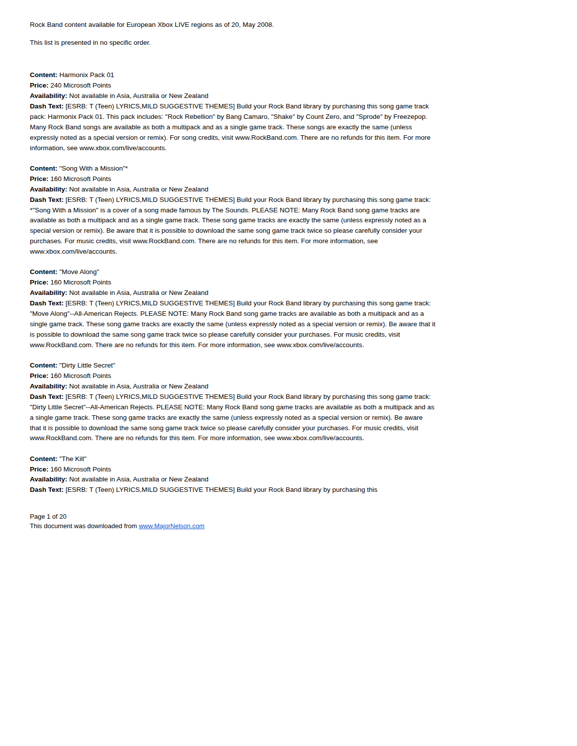Rock Band content available for European Xbox LIVE regions as of 20, May 2008.
This list is presented in no specific order.
Content: Harmonix Pack 01
Price: 240 Microsoft Points
Availability: Not available in Asia, Australia or New Zealand
Dash Text: [ESRB: T (Teen) LYRICS,MILD SUGGESTIVE THEMES] Build your Rock Band library by purchasing this song game track pack: Harmonix Pack 01. This pack includes: "Rock Rebellion" by Bang Camaro, "Shake" by Count Zero, and "Sprode" by Freezepop. Many Rock Band songs are available as both a multipack and as a single game track. These songs are exactly the same (unless expressly noted as a special version or remix). For song credits, visit www.RockBand.com. There are no refunds for this item. For more information, see www.xbox.com/live/accounts.
Content: "Song With a Mission"*
Price: 160 Microsoft Points
Availability: Not available in Asia, Australia or New Zealand
Dash Text: [ESRB: T (Teen) LYRICS,MILD SUGGESTIVE THEMES] Build your Rock Band library by purchasing this song game track: *"Song With a Mission" is a cover of a song made famous by The Sounds. PLEASE NOTE: Many Rock Band song game tracks are available as both a multipack and as a single game track. These song game tracks are exactly the same (unless expressly noted as a special version or remix). Be aware that it is possible to download the same song game track twice so please carefully consider your purchases. For music credits, visit www.RockBand.com. There are no refunds for this item. For more information, see www.xbox.com/live/accounts.
Content: "Move Along"
Price: 160 Microsoft Points
Availability: Not available in Asia, Australia or New Zealand
Dash Text: [ESRB: T (Teen) LYRICS,MILD SUGGESTIVE THEMES] Build your Rock Band library by purchasing this song game track: "Move Along"--All-American Rejects. PLEASE NOTE: Many Rock Band song game tracks are available as both a multipack and as a single game track. These song game tracks are exactly the same (unless expressly noted as a special version or remix). Be aware that it is possible to download the same song game track twice so please carefully consider your purchases. For music credits, visit www.RockBand.com. There are no refunds for this item. For more information, see www.xbox.com/live/accounts.
Content: "Dirty Little Secret"
Price: 160 Microsoft Points
Availability: Not available in Asia, Australia or New Zealand
Dash Text: [ESRB: T (Teen) LYRICS,MILD SUGGESTIVE THEMES] Build your Rock Band library by purchasing this song game track: "Dirty Little Secret"--All-American Rejects. PLEASE NOTE: Many Rock Band song game tracks are available as both a multipack and as a single game track. These song game tracks are exactly the same (unless expressly noted as a special version or remix). Be aware that it is possible to download the same song game track twice so please carefully consider your purchases. For music credits, visit www.RockBand.com. There are no refunds for this item. For more information, see www.xbox.com/live/accounts.
Content: "The Kill"
Price: 160 Microsoft Points
Availability: Not available in Asia, Australia or New Zealand
Dash Text: [ESRB: T (Teen) LYRICS,MILD SUGGESTIVE THEMES] Build your Rock Band library by purchasing this
Page 1 of 20
This document was downloaded from www.MajorNelson.com